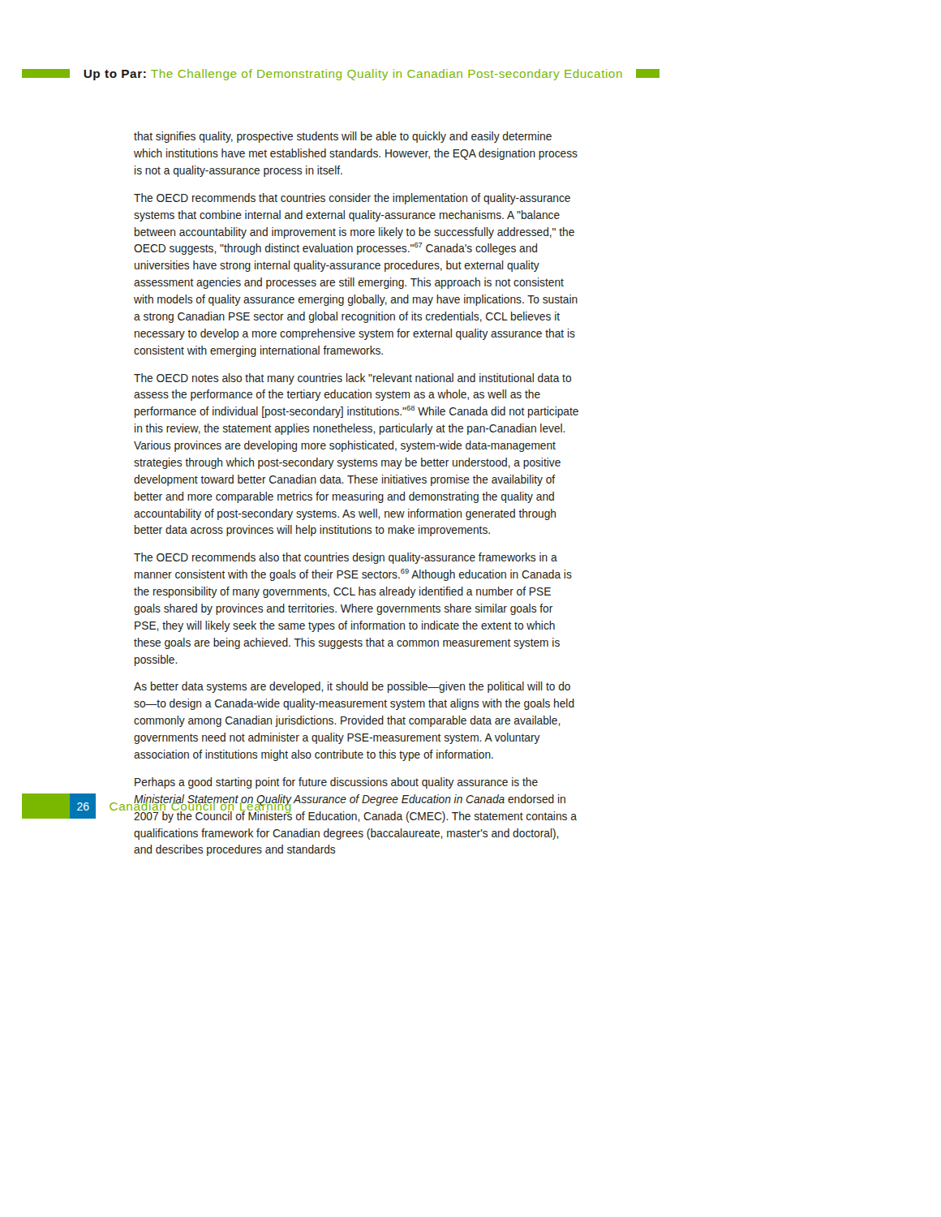Up to Par: The Challenge of Demonstrating Quality in Canadian Post-secondary Education
that signifies quality, prospective students will be able to quickly and easily determine which institutions have met established standards. However, the EQA designation process is not a quality-assurance process in itself.
The OECD recommends that countries consider the implementation of quality-assurance systems that combine internal and external quality-assurance mechanisms. A "balance between accountability and improvement is more likely to be successfully addressed," the OECD suggests, "through distinct evaluation processes."67 Canada's colleges and universities have strong internal quality-assurance procedures, but external quality assessment agencies and processes are still emerging. This approach is not consistent with models of quality assurance emerging globally, and may have implications. To sustain a strong Canadian PSE sector and global recognition of its credentials, CCL believes it necessary to develop a more comprehensive system for external quality assurance that is consistent with emerging international frameworks.
The OECD notes also that many countries lack "relevant national and institutional data to assess the performance of the tertiary education system as a whole, as well as the performance of individual [post-secondary] institutions."68 While Canada did not participate in this review, the statement applies nonetheless, particularly at the pan-Canadian level. Various provinces are developing more sophisticated, system-wide data-management strategies through which post-secondary systems may be better understood, a positive development toward better Canadian data. These initiatives promise the availability of better and more comparable metrics for measuring and demonstrating the quality and accountability of post-secondary systems. As well, new information generated through better data across provinces will help institutions to make improvements.
The OECD recommends also that countries design quality-assurance frameworks in a manner consistent with the goals of their PSE sectors.69 Although education in Canada is the responsibility of many governments, CCL has already identified a number of PSE goals shared by provinces and territories. Where governments share similar goals for PSE, they will likely seek the same types of information to indicate the extent to which these goals are being achieved. This suggests that a common measurement system is possible.
As better data systems are developed, it should be possible—given the political will to do so—to design a Canada-wide quality-measurement system that aligns with the goals held commonly among Canadian jurisdictions. Provided that comparable data are available, governments need not administer a quality PSE-measurement system. A voluntary association of institutions might also contribute to this type of information.
Perhaps a good starting point for future discussions about quality assurance is the Ministerial Statement on Quality Assurance of Degree Education in Canada endorsed in 2007 by the Council of Ministers of Education, Canada (CMEC). The statement contains a qualifications framework for Canadian degrees (baccalaureate, master's and doctoral), and describes procedures and standards
26
Canadian Council on Learning